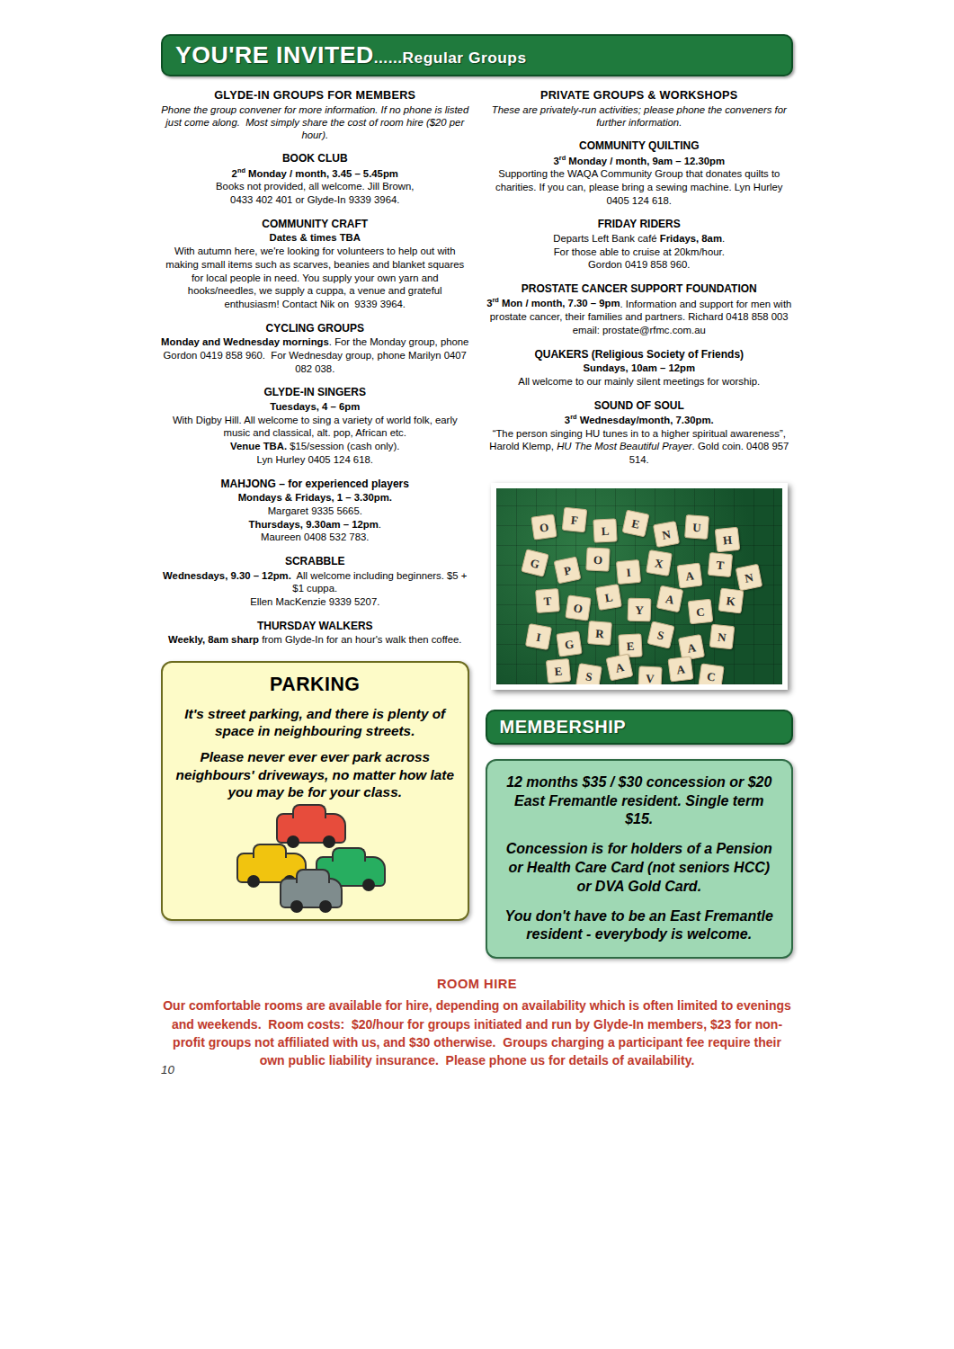YOU'RE INVITED......Regular Groups
GLYDE-IN GROUPS FOR MEMBERS
Phone the group convener for more information. If no phone is listed just come along. Most simply share the cost of room hire ($20 per hour).
BOOK CLUB 2nd Monday / month, 3.45 – 5.45pm Books not provided, all welcome. Jill Brown,
0433 402 401 or Glyde-In 9339 3964.
COMMUNITY CRAFT Dates & times TBA With autumn here, we're looking for volunteers to help out with making small items such as scarves, beanies and blanket squares for local people in need. You supply your own yarn and hooks/needles, we supply a cuppa, a venue and grateful enthusiasm! Contact Nik on 9339 3964.
CYCLING GROUPS Monday and Wednesday mornings. For the Monday group, phone Gordon 0419 858 960. For Wednesday group, phone Marilyn 0407 082 038.
GLYDE-IN SINGERS Tuesdays, 4 – 6pm With Digby Hill. All welcome to sing a variety of world folk, early music and classical, alt. pop, African etc.
Venue TBA. $15/session (cash only).
Lyn Hurley 0405 124 618.
MAHJONG – for experienced players Mondays & Fridays, 1 – 3.30pm. Margaret 9335 5665.
Thursdays, 9.30am – 12pm.
Maureen 0408 532 783.
SCRABBLE Wednesdays, 9.30 – 12pm. All welcome including beginners. $5 + $1 cuppa.
Ellen MacKenzie 9339 5207.
THURSDAY WALKERS Weekly, 8am sharp from Glyde-In for an hour's walk then coffee.
PARKING
It's street parking, and there is plenty of space in neighbouring streets.
Please never ever ever park across neighbours' driveways, no matter how late you may be for your class.
PRIVATE GROUPS & WORKSHOPS
These are privately-run activities; please phone the conveners for further information.
COMMUNITY QUILTING 3rd Monday / month, 9am – 12.30pm Supporting the WAQA Community Group that donates quilts to charities. If you can, please bring a sewing machine. Lyn Hurley 0405 124 618.
FRIDAY RIDERS Departs Left Bank café Fridays, 8am.
For those able to cruise at 20km/hour.
Gordon 0419 858 960.
PROSTATE CANCER SUPPORT FOUNDATION 3rd Mon / month, 7.30 – 9pm. Information and support for men with prostate cancer, their families and partners. Richard 0418 858 003
email: prostate@rfmc.com.au
QUAKERS (Religious Society of Friends) Sundays, 10am – 12pm All welcome to our mainly silent meetings for worship.
SOUND OF SOUL 3rd Wednesday/month, 7.30pm. “The person singing HU tunes in to a higher spiritual awareness”, Harold Klemp, HU The Most Beautiful Prayer. Gold coin. 0408 957 514.
O F L E N U H G P O I X A T N T O L Y A C K I G R E S A N E S A V A C
MEMBERSHIP
12 months $35 / $30 concession or $20 East Fremantle resident. Single term $15.
Concession is for holders of a Pension or Health Care Card (not seniors HCC) or DVA Gold Card.
You don't have to be an East Fremantle resident - everybody is welcome.
ROOM HIRE
Our comfortable rooms are available for hire, depending on availability which is often limited to evenings and weekends. Room costs: $20/hour for groups initiated and run by Glyde-In members, $23 for non-profit groups not affiliated with us, and $30 otherwise. Groups charging a participant fee require their own public liability insurance. Please phone us for details of availability.
10